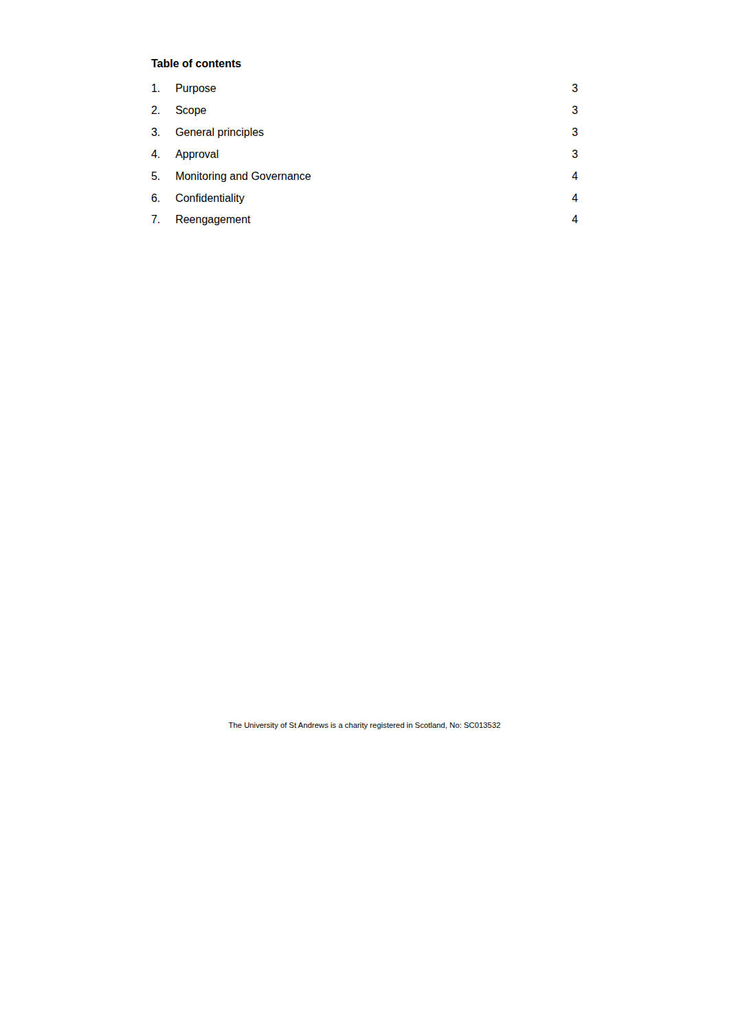Table of contents
| 1. | Purpose | 3 |
| 2. | Scope | 3 |
| 3. | General principles | 3 |
| 4. | Approval | 3 |
| 5. | Monitoring and Governance | 4 |
| 6. | Confidentiality | 4 |
| 7. | Reengagement | 4 |
The University of St Andrews is a charity registered in Scotland, No: SC013532